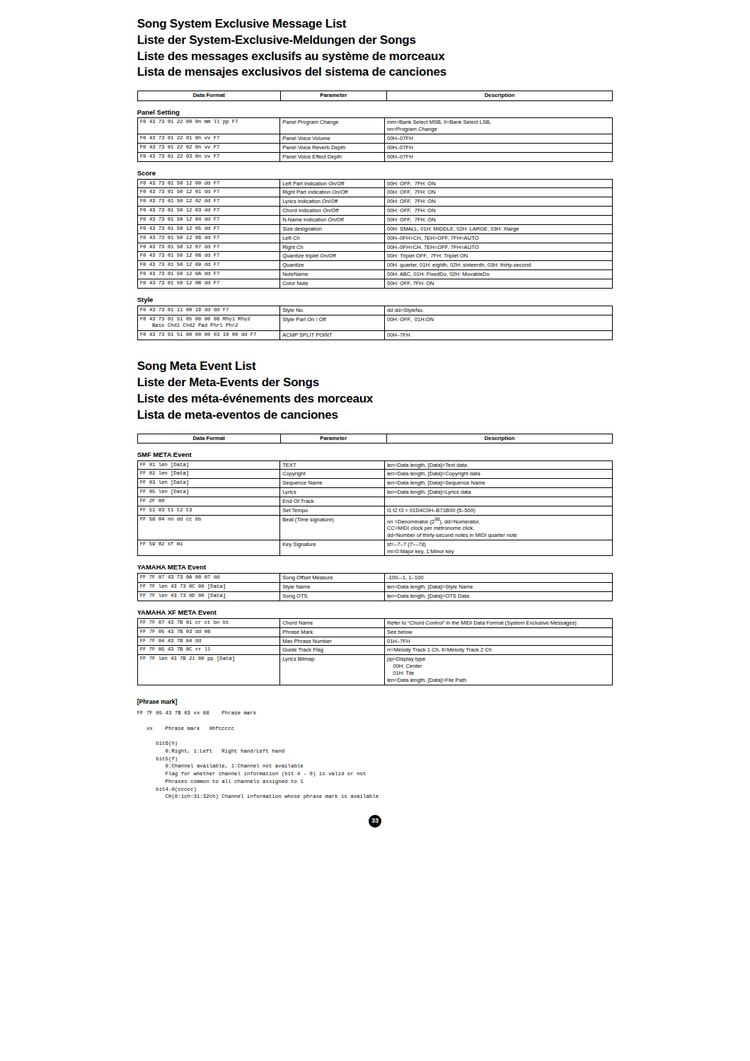Song System Exclusive Message List Liste der System-Exclusive-Meldungen der Songs Liste des messages exclusifs au système de morceaux Lista de mensajes exclusivos del sistema de canciones
| Data Format | Parameter | Description |
| --- | --- | --- |
Panel Setting
| F0 43 73 01 22 00 0n mm ll pp F7 | Panel Program Change | mm=Bank Select MSB, ll=Bank Select LSB, nn=Program Change |
| F0 43 73 01 22 01 0n vv F7 | Panel Voice Volume | 00H–07FH |
| F0 43 73 01 22 02 0n vv F7 | Panel Voice Reverb Depth | 00H–07FH |
| F0 43 73 01 22 03 0n vv F7 | Panel Voice Effect Depth | 00H–07FH |
Score
| F0 43 73 01 50 12 00 dd F7 | Left Part indication On/Off | 00H: OFF, 7FH: ON |
| F0 43 73 01 50 12 01 dd F7 | Right Part indication On/Off | 00H: OFF, 7FH: ON |
| F0 43 73 01 50 12 02 dd F7 | Lyrics indication On/Off | 00H: OFF, 7FH: ON |
| F0 43 73 01 50 12 03 dd F7 | Chord indication On/Off | 00H: OFF, 7FH: ON |
| F0 43 73 01 50 12 04 dd F7 | N.Name indication On/Off | 00H: OFF, 7FH: ON |
| F0 43 73 01 50 12 05 dd F7 | Size designation | 00H: SMALL, 01H: MIDDLE, 02H: LARGE, 03H: Xlarge |
| F0 43 73 01 50 12 06 dd F7 | Left Ch | 00H–0FH=CH, 7EH=OFF, 7FH=AUTO |
| F0 43 73 01 50 12 07 dd F7 | Right Ch | 00H–0FH=CH, 7EH=OFF, 7FH=AUTO |
| F0 43 73 01 50 12 08 dd F7 | Quantize triplet On/Off | 00H: Triplet OFF, 7FH: Triplet ON |
| F0 43 73 01 50 12 09 dd F7 | Quantize | 00H: quarter, 01H: eighth, 02H: sixteenth, 03H: thirty-second |
| F0 43 73 01 50 12 0A dd F7 | NoteName | 00H: ABC, 01H: FixedDo, 02H: MovableDo |
| F0 43 73 01 50 12 0B dd F7 | Color Note | 00H: OFF, 7FH: ON |
Style
| F0 43 73 01 11 00 16 dd dd F7 | Style No. | dd dd=StyleNo. |
| F0 43 73 01 51 05 00 00 08 Rhy1 Rhy2 Bass Chd1 Chd2 Pad Phr1 Phr2 | Style Part On / Off | 00H: OFF, 01H:ON |
| F0 43 73 01 51 00 00 00 03 10 00 dd F7 | ACMP SPLIT POINT | 00H–7FH |
Song Meta Event List Liste der Meta-Events der Songs Liste des méta-événements des morceaux Lista de meta-eventos de canciones
| Data Format | Parameter | Description |
| --- | --- | --- |
SMF META Event
| FF 01 len [Data] | TEXT | len=Data length, [Data]=Text data |
| FF 02 len [Data] | Copyright | len=Data length, [Data]=Copyright data |
| FF 03 len [Data] | Sequence Name | len=Data length, [Data]=Sequence Name |
| FF 05 len [Data] | Lyrics | len=Data length, [Data]=Lyrics data |
| FF 2F 00 | End Of Track | |
| FF 51 03 t1 t2 t3 | Set Tempo | t1 t2 t3 = 01D4C0H–B71B00 (5–500) |
| FF 58 04 nn dd cc bb | Beat (Time signature) | nn =Denominator (2 dd ), dd=Numerator, CC=MIDI clock per metronome click, dd=Number of thirty-second notes in MIDI quarter note |
| FF 59 02 sf mi | Key Signature | sf=–7–7 (7♭–7♯) mi=0:Major key, 1:Minor key |
YAMAHA META Event
| FF 7F 07 43 73 0A 00 07 dd | Song Offset Measure | -100–-1, 1–100 |
| FF 7F len 43 73 0C 00 [Data] | Style Name | len=Data length, [Data]=Style Name |
| FF 7F len 43 73 0D 00 [Data] | Song OTS | len=Data length, [Data]=OTS Data |
YAMAHA XF META Event
| FF 7F 07 43 7B 01 cr ct bn bt | Chord Name | Refer to “Chord Control” in the MIDI Data Format (System Exclusive Messages) |
| FF 7F 05 43 7B 03 dd 08 | Phrase Mark | See below |
| FF 7F 04 43 7B 04 dd | Max Phrase Number | 01H–7FH |
| FF 7F 05 43 7B 0C rr ll | Guide Track Flag | rr=Melody Track 1 Ch, ll=Melody Track 2 Ch |
| FF 7F len 43 7B 21 00 pp [Data] | Lyrics Bitmap | pp=Display type 00H: Center 01H: Tile len=Data length, [Data]=File Path |
[Phrase mark]
FF 7F 05 43 7B 03 xx 08    Phrase mark

   xx    Phrase mark   0hfccccc

      bit6(h)
         0:Right, 1:Left   Right hand/Left hand
      bit5(f)
         0:Channel available, 1:Channel not available
         Flag for whether channel information (bit 4 - 0) is valid or not
         Phrases common to all channels assigned to 1
      bit4-0(ccccc)
         CH(0:1ch~31:32ch) Channel information whose phrase mark is available
33